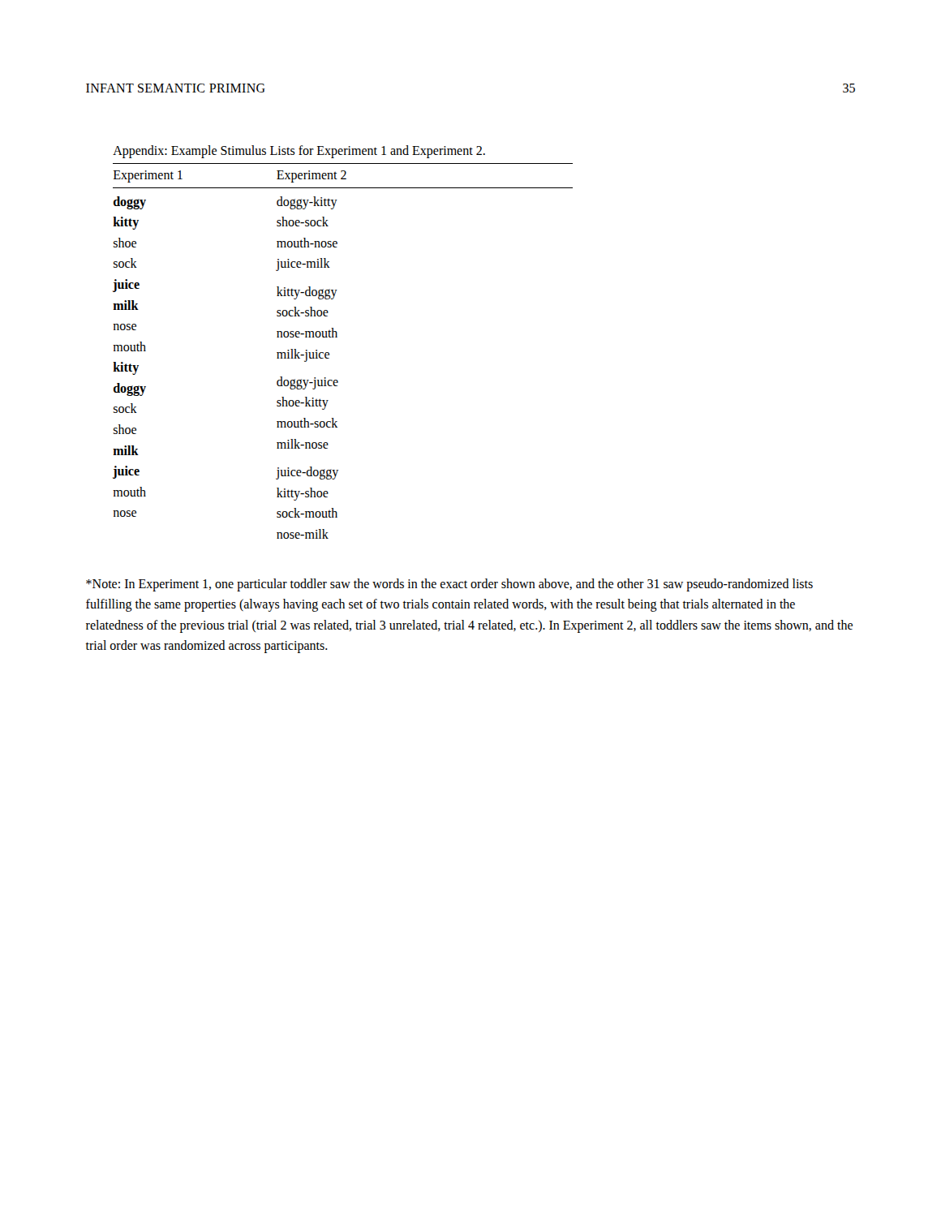INFANT SEMANTIC PRIMING 35
Appendix: Example Stimulus Lists for Experiment 1 and Experiment 2.
| Experiment 1 | Experiment 2 |
| --- | --- |
| doggy kitty shoe sock juice milk nose mouth kitty doggy sock shoe milk juice mouth nose | doggy-kitty shoe-sock mouth-nose juice-milk kitty-doggy sock-shoe nose-mouth milk-juice doggy-juice shoe-kitty mouth-sock milk-nose juice-doggy kitty-shoe sock-mouth nose-milk |
*Note: In Experiment 1, one particular toddler saw the words in the exact order shown above, and the other 31 saw pseudo-randomized lists fulfilling the same properties (always having each set of two trials contain related words, with the result being that trials alternated in the relatedness of the previous trial (trial 2 was related, trial 3 unrelated, trial 4 related, etc.). In Experiment 2, all toddlers saw the items shown, and the trial order was randomized across participants.